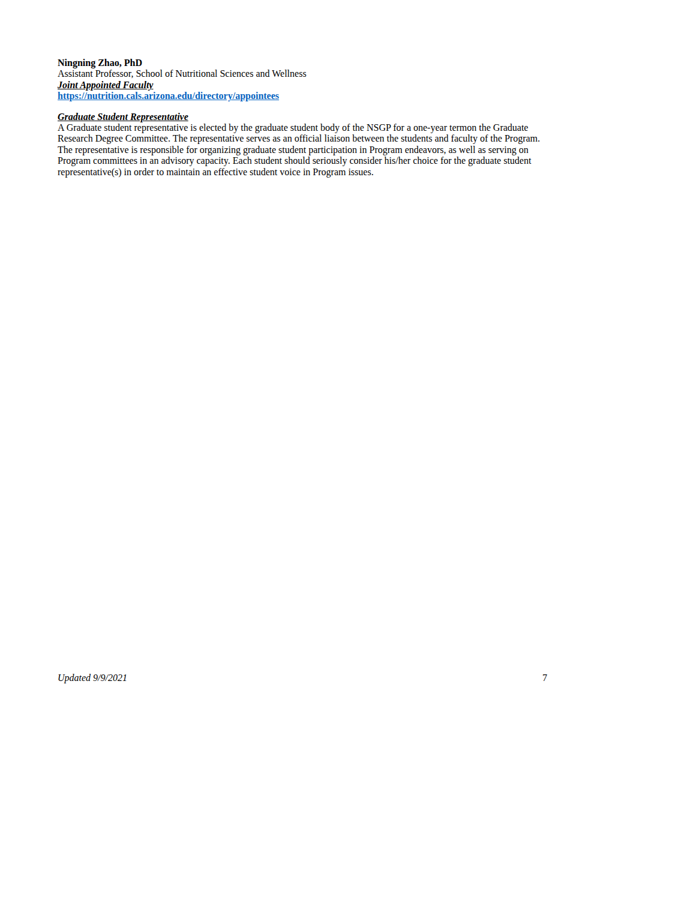Ningning Zhao, PhD
Assistant Professor, School of Nutritional Sciences and Wellness
Joint Appointed Faculty
https://nutrition.cals.arizona.edu/directory/appointees
Graduate Student Representative
A Graduate student representative is elected by the graduate student body of the NSGP for a one-year termon the Graduate Research Degree Committee. The representative serves as an official liaison between the students and faculty of the Program. The representative is responsible for organizing graduate student participation in Program endeavors, as well as serving on Program committees in an advisory capacity. Each student should seriously consider his/her choice for the graduate student representative(s) in order to maintain an effective student voice in Program issues.
Updated 9/9/2021 7